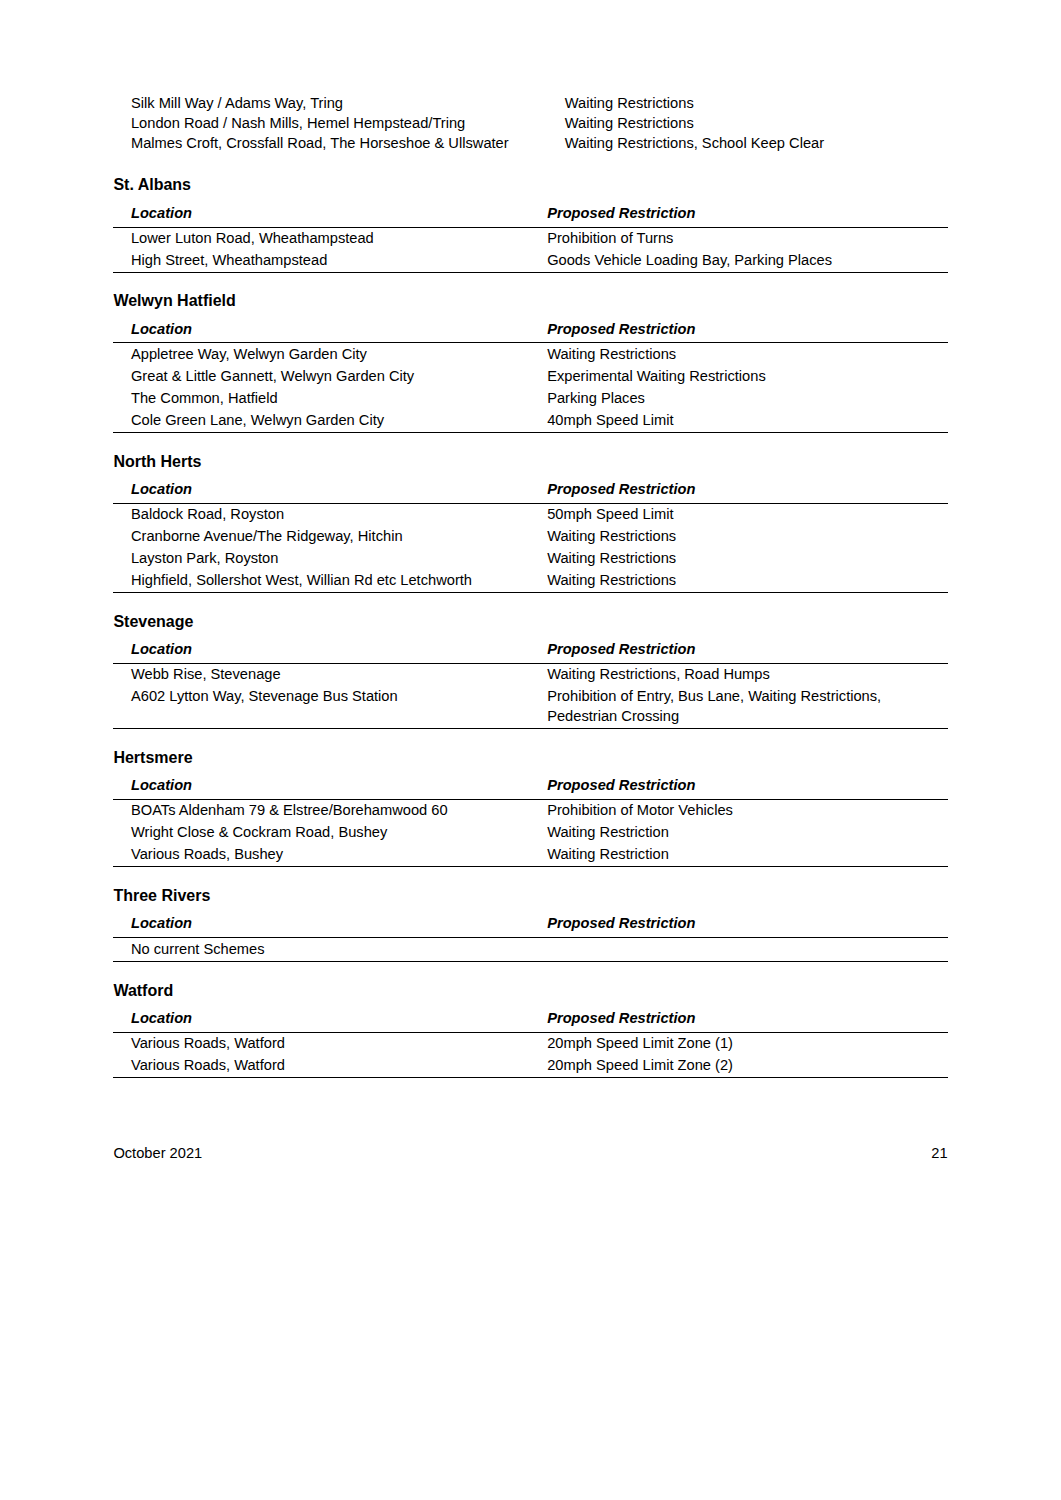Silk Mill Way / Adams Way, Tring
Waiting Restrictions
London Road / Nash Mills, Hemel Hempstead/Tring
Waiting Restrictions
Malmes Croft, Crossfall Road, The Horseshoe & Ullswater
Waiting Restrictions, School Keep Clear
St. Albans
| Location | Proposed Restriction |
| --- | --- |
| Lower Luton Road, Wheathampstead | Prohibition of Turns |
| High Street, Wheathampstead | Goods Vehicle Loading Bay, Parking Places |
Welwyn Hatfield
| Location | Proposed Restriction |
| --- | --- |
| Appletree Way, Welwyn Garden City | Waiting Restrictions |
| Great & Little Gannett, Welwyn Garden City | Experimental Waiting Restrictions |
| The Common, Hatfield | Parking Places |
| Cole Green Lane, Welwyn Garden City | 40mph Speed Limit |
North Herts
| Location | Proposed Restriction |
| --- | --- |
| Baldock Road, Royston | 50mph Speed Limit |
| Cranborne Avenue/The Ridgeway, Hitchin | Waiting Restrictions |
| Layston Park, Royston | Waiting Restrictions |
| Highfield, Sollershot West, Willian Rd etc Letchworth | Waiting Restrictions |
Stevenage
| Location | Proposed Restriction |
| --- | --- |
| Webb Rise, Stevenage | Waiting Restrictions, Road Humps |
| A602 Lytton Way, Stevenage Bus Station | Prohibition of Entry, Bus Lane, Waiting Restrictions, Pedestrian Crossing |
Hertsmere
| Location | Proposed Restriction |
| --- | --- |
| BOATs Aldenham 79 & Elstree/Borehamwood 60 | Prohibition of Motor Vehicles |
| Wright Close & Cockram Road, Bushey | Waiting Restriction |
| Various Roads, Bushey | Waiting Restriction |
Three Rivers
| Location | Proposed Restriction |
| --- | --- |
| No current Schemes | |
Watford
| Location | Proposed Restriction |
| --- | --- |
| Various Roads, Watford | 20mph Speed Limit Zone (1) |
| Various Roads, Watford | 20mph Speed Limit Zone (2) |
October 2021
21